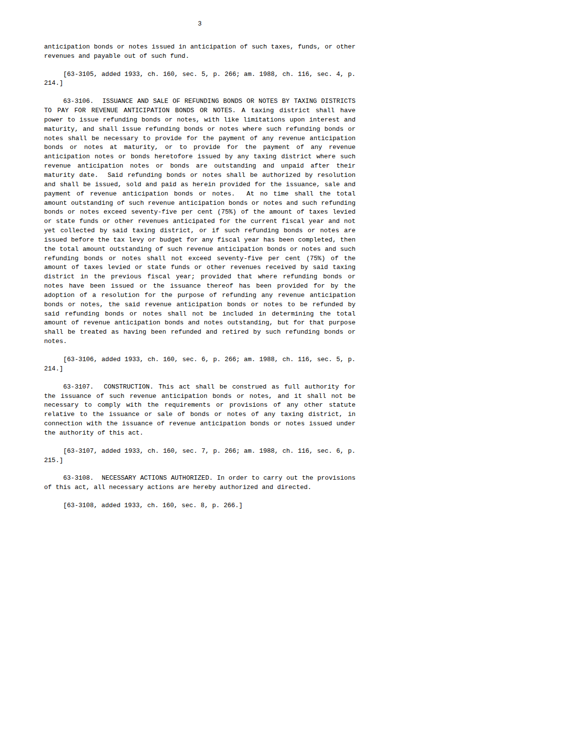3
anticipation bonds or notes issued in anticipation of such taxes, funds, or other revenues and payable out of such fund.
[63-3105, added 1933, ch. 160, sec. 5, p. 266; am. 1988, ch. 116, sec. 4, p. 214.]
63-3106. Issuance and sale of refunding bonds or notes by taxing districts to pay for revenue anticipation bonds or notes. A taxing district shall have power to issue refunding bonds or notes, with like limitations upon interest and maturity, and shall issue refunding bonds or notes where such refunding bonds or notes shall be necessary to provide for the payment of any revenue anticipation bonds or notes at maturity, or to provide for the payment of any revenue anticipation notes or bonds heretofore issued by any taxing district where such revenue anticipation notes or bonds are outstanding and unpaid after their maturity date. Said refunding bonds or notes shall be authorized by resolution and shall be issued, sold and paid as herein provided for the issuance, sale and payment of revenue anticipation bonds or notes. At no time shall the total amount outstanding of such revenue anticipation bonds or notes and such refunding bonds or notes exceed seventy-five per cent (75%) of the amount of taxes levied or state funds or other revenues anticipated for the current fiscal year and not yet collected by said taxing district, or if such refunding bonds or notes are issued before the tax levy or budget for any fiscal year has been completed, then the total amount outstanding of such revenue anticipation bonds or notes and such refunding bonds or notes shall not exceed seventy-five per cent (75%) of the amount of taxes levied or state funds or other revenues received by said taxing district in the previous fiscal year; provided that where refunding bonds or notes have been issued or the issuance thereof has been provided for by the adoption of a resolution for the purpose of refunding any revenue anticipation bonds or notes, the said revenue anticipation bonds or notes to be refunded by said refunding bonds or notes shall not be included in determining the total amount of revenue anticipation bonds and notes outstanding, but for that purpose shall be treated as having been refunded and retired by such refunding bonds or notes.
[63-3106, added 1933, ch. 160, sec. 6, p. 266; am. 1988, ch. 116, sec. 5, p. 214.]
63-3107. Construction. This act shall be construed as full authority for the issuance of such revenue anticipation bonds or notes, and it shall not be necessary to comply with the requirements or provisions of any other statute relative to the issuance or sale of bonds or notes of any taxing district, in connection with the issuance of revenue anticipation bonds or notes issued under the authority of this act.
[63-3107, added 1933, ch. 160, sec. 7, p. 266; am. 1988, ch. 116, sec. 6, p. 215.]
63-3108. Necessary actions authorized. In order to carry out the provisions of this act, all necessary actions are hereby authorized and directed.
[63-3108, added 1933, ch. 160, sec. 8, p. 266.]